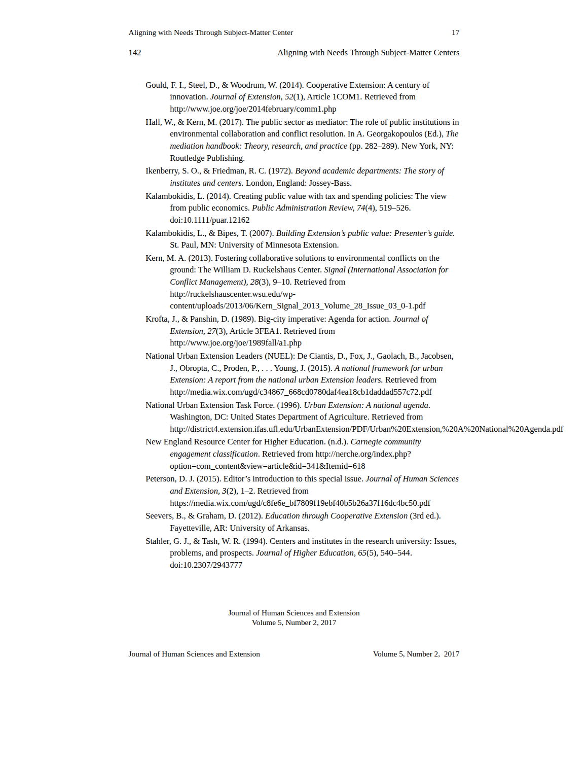Aligning with Needs Through Subject-Matter Center
17
142
Aligning with Needs Through Subject-Matter Centers
Gould, F. I., Steel, D., & Woodrum, W. (2014). Cooperative Extension: A century of innovation. Journal of Extension, 52(1), Article 1COM1. Retrieved from http://www.joe.org/joe/2014february/comm1.php
Hall, W., & Kern, M. (2017). The public sector as mediator: The role of public institutions in environmental collaboration and conflict resolution. In A. Georgakopoulos (Ed.), The mediation handbook: Theory, research, and practice (pp. 282–289). New York, NY: Routledge Publishing.
Ikenberry, S. O., & Friedman, R. C. (1972). Beyond academic departments: The story of institutes and centers. London, England: Jossey-Bass.
Kalambokidis, L. (2014). Creating public value with tax and spending policies: The view from public economics. Public Administration Review, 74(4), 519–526. doi:10.1111/puar.12162
Kalambokidis, L., & Bipes, T. (2007). Building Extension’s public value: Presenter’s guide. St. Paul, MN: University of Minnesota Extension.
Kern, M. A. (2013). Fostering collaborative solutions to environmental conflicts on the ground: The William D. Ruckelshaus Center. Signal (International Association for Conflict Management), 28(3), 9–10. Retrieved from http://ruckelshauscenter.wsu.edu/wp-content/uploads/2013/06/Kern_Signal_2013_Volume_28_Issue_03_0-1.pdf
Krofta, J., & Panshin, D. (1989). Big-city imperative: Agenda for action. Journal of Extension, 27(3), Article 3FEA1. Retrieved from http://www.joe.org/joe/1989fall/a1.php
National Urban Extension Leaders (NUEL): De Ciantis, D., Fox, J., Gaolach, B., Jacobsen, J., Obropta, C., Proden, P., . . . Young, J. (2015). A national framework for urban Extension: A report from the national urban Extension leaders. Retrieved from http://media.wix.com/ugd/c34867_668cd0780daf4ea18cb1daddad557c72.pdf
National Urban Extension Task Force. (1996). Urban Extension: A national agenda. Washington, DC: United States Department of Agriculture. Retrieved from http://district4.extension.ifas.ufl.edu/UrbanExtension/PDF/Urban%20Extension,%20A%20National%20Agenda.pdf
New England Resource Center for Higher Education. (n.d.). Carnegie community engagement classification. Retrieved from http://nerche.org/index.php?option=com_content&view=article&id=341&Itemid=618
Peterson, D. J. (2015). Editor’s introduction to this special issue. Journal of Human Sciences and Extension, 3(2), 1–2. Retrieved from https://media.wix.com/ugd/c8fe6e_bf7809f19ebf40b5b26a37f16dc4bc50.pdf
Seevers, B., & Graham, D. (2012). Education through Cooperative Extension (3rd ed.). Fayetteville, AR: University of Arkansas.
Stahler, G. J., & Tash, W. R. (1994). Centers and institutes in the research university: Issues, problems, and prospects. Journal of Higher Education, 65(5), 540–544. doi:10.2307/2943777
Journal of Human Sciences and Extension
Volume 5, Number 2, 2017
Journal of Human Sciences and Extension
Volume 5, Number 2, 2017